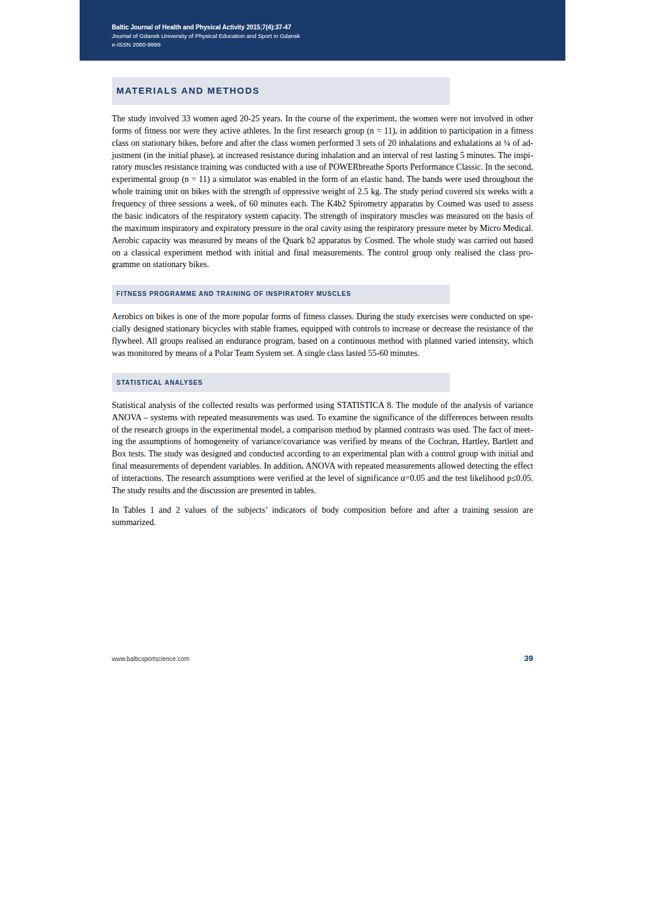Baltic Journal of Health and Physical Activity 2015;7(4):37-47
Journal of Gdansk University of Physical Education and Sport in Gdansk
e-ISSN 2080-9999
Materials and methods
The study involved 33 women aged 20-25 years. In the course of the experiment, the women were not involved in other forms of fitness nor were they active athletes. In the first research group (n = 11), in addition to participation in a fitness class on stationary bikes, before and after the class women performed 3 sets of 20 inhalations and exhalations at ¼ of adjustment (in the initial phase), at increased resistance during inhalation and an interval of rest lasting 5 minutes. The inspiratory muscles resistance training was conducted with a use of POWERbreathe Sports Performance Classic. In the second, experimental group (n = 11) a simulator was enabled in the form of an elastic band. The bands were used throughout the whole training unit on bikes with the strength of oppressive weight of 2.5 kg. The study period covered six weeks with a frequency of three sessions a week, of 60 minutes each. The K4b2 Spirometry apparatus by Cosmed was used to assess the basic indicators of the respiratory system capacity. The strength of inspiratory muscles was measured on the basis of the maximum inspiratory and expiratory pressure in the oral cavity using the respiratory pressure meter by Micro Medical. Aerobic capacity was measured by means of the Quark b2 apparatus by Cosmed. The whole study was carried out based on a classical experiment method with initial and final measurements. The control group only realised the class programme on stationary bikes.
Fitness programme and training of inspiratory muscles
Aerobics on bikes is one of the more popular forms of fitness classes. During the study exercises were conducted on specially designed stationary bicycles with stable frames, equipped with controls to increase or decrease the resistance of the flywheel. All groups realised an endurance program, based on a continuous method with planned varied intensity, which was monitored by means of a Polar Team System set. A single class lasted 55-60 minutes.
Statistical analyses
Statistical analysis of the collected results was performed using STATISTICA 8. The module of the analysis of variance ANOVA – systems with repeated measurements was used. To examine the significance of the differences between results of the research groups in the experimental model, a comparison method by planned contrasts was used. The fact of meeting the assumptions of homogeneity of variance/covariance was verified by means of the Cochran, Hartley, Bartlett and Box tests. The study was designed and conducted according to an experimental plan with a control group with initial and final measurements of dependent variables. In addition, ANOVA with repeated measurements allowed detecting the effect of interactions. The research assumptions were verified at the level of significance α=0.05 and the test likelihood p≤0.05. The study results and the discussion are presented in tables.
In Tables 1 and 2 values of the subjects’ indicators of body composition before and after a training session are summarized.
www.balticsportscience.com 39